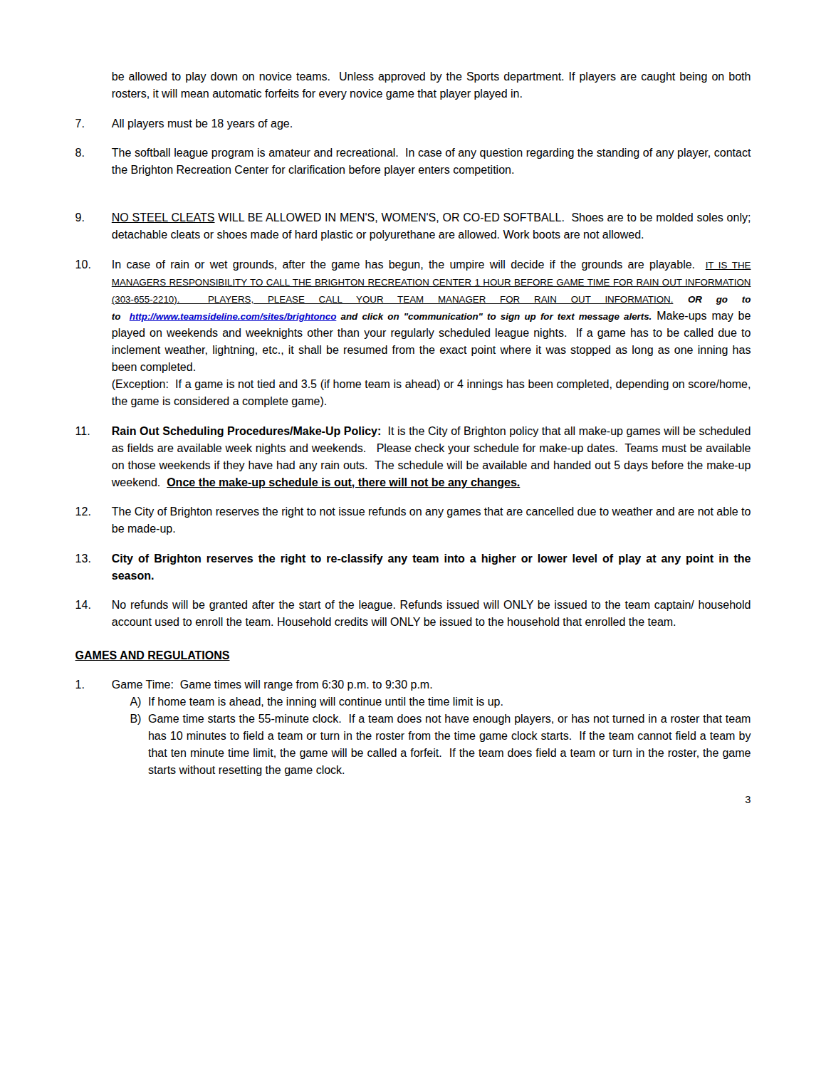be allowed to play down on novice teams. Unless approved by the Sports department. If players are caught being on both rosters, it will mean automatic forfeits for every novice game that player played in.
7.
All players must be 18 years of age.
8.
The softball league program is amateur and recreational. In case of any question regarding the standing of any player, contact the Brighton Recreation Center for clarification before player enters competition.
9.
NO STEEL CLEATS WILL BE ALLOWED IN MEN'S, WOMEN'S, OR CO-ED SOFTBALL. Shoes are to be molded soles only; detachable cleats or shoes made of hard plastic or polyurethane are allowed. Work boots are not allowed.
10.
In case of rain or wet grounds, after the game has begun, the umpire will decide if the grounds are playable. IT IS THE MANAGERS RESPONSIBILITY TO CALL THE BRIGHTON RECREATION CENTER 1 HOUR BEFORE GAME TIME FOR RAIN OUT INFORMATION (303-655-2210). PLAYERS, PLEASE CALL YOUR TEAM MANAGER FOR RAIN OUT INFORMATION. OR go to to http://www.teamsideline.com/sites/brightonco and click on "communication" to sign up for text message alerts. Make-ups may be played on weekends and weeknights other than your regularly scheduled league nights. If a game has to be called due to inclement weather, lightning, etc., it shall be resumed from the exact point where it was stopped as long as one inning has been completed.
(Exception: If a game is not tied and 3.5 (if home team is ahead) or 4 innings has been completed, depending on score/home, the game is considered a complete game).
11.
Rain Out Scheduling Procedures/Make-Up Policy: It is the City of Brighton policy that all make-up games will be scheduled as fields are available week nights and weekends. Please check your schedule for make-up dates. Teams must be available on those weekends if they have had any rain outs. The schedule will be available and handed out 5 days before the make-up weekend. Once the make-up schedule is out, there will not be any changes.
12.
The City of Brighton reserves the right to not issue refunds on any games that are cancelled due to weather and are not able to be made-up.
13.
City of Brighton reserves the right to re-classify any team into a higher or lower level of play at any point in the season.
14.
No refunds will be granted after the start of the league. Refunds issued will ONLY be issued to the team captain/ household account used to enroll the team. Household credits will ONLY be issued to the household that enrolled the team.
GAMES AND REGULATIONS
1.
Game Time: Game times will range from 6:30 p.m. to 9:30 p.m.
A)
If home team is ahead, the inning will continue until the time limit is up.
B)
Game time starts the 55-minute clock. If a team does not have enough players, or has not turned in a roster that team has 10 minutes to field a team or turn in the roster from the time game clock starts. If the team cannot field a team by that ten minute time limit, the game will be called a forfeit. If the team does field a team or turn in the roster, the game starts without resetting the game clock.
3